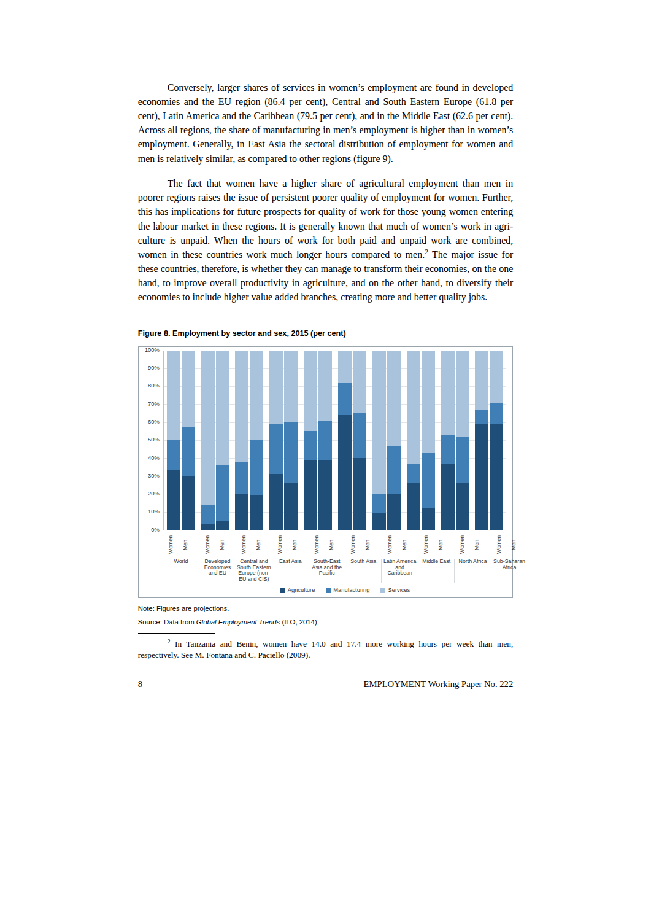Conversely, larger shares of services in women’s employment are found in developed economies and the EU region (86.4 per cent), Central and South Eastern Europe (61.8 per cent), Latin America and the Caribbean (79.5 per cent), and in the Middle East (62.6 per cent). Across all regions, the share of manufacturing in men’s employment is higher than in women’s employment. Generally, in East Asia the sectoral distribution of employment for women and men is relatively similar, as compared to other regions (figure 9).
The fact that women have a higher share of agricultural employment than men in poorer regions raises the issue of persistent poorer quality of employment for women. Further, this has implications for future prospects for quality of work for those young women entering the labour market in these regions. It is generally known that much of women’s work in agriculture is unpaid. When the hours of work for both paid and unpaid work are combined, women in these countries work much longer hours compared to men.2 The major issue for these countries, therefore, is whether they can manage to transform their economies, on the one hand, to improve overall productivity in agriculture, and on the other hand, to diversify their economies to include higher value added branches, creating more and better quality jobs.
Figure 8. Employment by sector and sex, 2015 (per cent)
100%
90%
80%
70%
60%
50%
40%
30%
20%
10%
0%
Women Men
Women Men
Women Men
Women Men
Women Men
Women Men
Women Men
Women Men
Women Men
Women Men
World
Developed Economies and EU
Central and South Eastern Europe (non-EU and CIS)
East Asia
South-East Asia and the Pacific
South Asia
Latin America and Caribbean
Middle East
North Africa
Sub-Saharan Africa
Agriculture
Manufacturing
Services
Note: Figures are projections.
Source: Data from Global Employment Trends (ILO, 2014).
2 In Tanzania and Benin, women have 14.0 and 17.4 more working hours per week than men, respectively. See M. Fontana and C. Paciello (2009).
8 EMPLOYMENT Working Paper No. 222